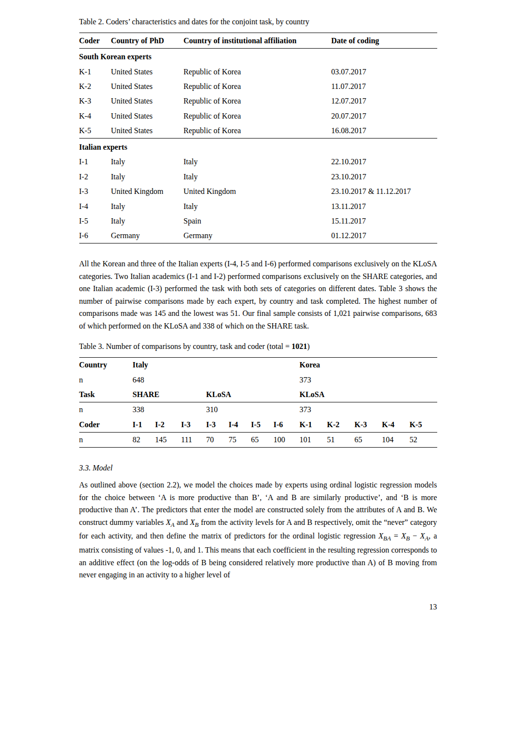Table 2. Coders’ characteristics and dates for the conjoint task, by country
| Coder | Country of PhD | Country of institutional affiliation | Date of coding |
| --- | --- | --- | --- |
| South Korean experts |
| K-1 | United States | Republic of Korea | 03.07.2017 |
| K-2 | United States | Republic of Korea | 11.07.2017 |
| K-3 | United States | Republic of Korea | 12.07.2017 |
| K-4 | United States | Republic of Korea | 20.07.2017 |
| K-5 | United States | Republic of Korea | 16.08.2017 |
| Italian experts |
| I-1 | Italy | Italy | 22.10.2017 |
| I-2 | Italy | Italy | 23.10.2017 |
| I-3 | United Kingdom | United Kingdom | 23.10.2017 & 11.12.2017 |
| I-4 | Italy | Italy | 13.11.2017 |
| I-5 | Italy | Spain | 15.11.2017 |
| I-6 | Germany | Germany | 01.12.2017 |
All the Korean and three of the Italian experts (I-4, I-5 and I-6) performed comparisons exclusively on the KLoSA categories. Two Italian academics (I-1 and I-2) performed comparisons exclusively on the SHARE categories, and one Italian academic (I-3) performed the task with both sets of categories on different dates. Table 3 shows the number of pairwise comparisons made by each expert, by country and task completed. The highest number of comparisons made was 145 and the lowest was 51. Our final sample consists of 1,021 pairwise comparisons, 683 of which performed on the KLoSA and 338 of which on the SHARE task.
Table 3. Number of comparisons by country, task and coder (total = 1021)
| Country | Italy | Korea |
| n | 648 | 373 |
| Task | SHARE | KLoSA | KLoSA |
| n | 338 | 310 | 373 |
| Coder | I-1 | I-2 | I-3 | I-3 | I-4 | I-5 | I-6 | K-1 | K-2 | K-3 | K-4 | K-5 |
| n | 82 | 145 | 111 | 70 | 75 | 65 | 100 | 101 | 51 | 65 | 104 | 52 |
3.3. Model
As outlined above (section 2.2), we model the choices made by experts using ordinal logistic regression models for the choice between ‘A is more productive than B’, ‘A and B are similarly productive’, and ‘B is more productive than A’. The predictors that enter the model are constructed solely from the attributes of A and B. We construct dummy variables XA and XB from the activity levels for A and B respectively, omit the “never” category for each activity, and then define the matrix of predictors for the ordinal logistic regression XBA = XB − XA, a matrix consisting of values -1, 0, and 1. This means that each coefficient in the resulting regression corresponds to an additive effect (on the log-odds of B being considered relatively more productive than A) of B moving from never engaging in an activity to a higher level of
13